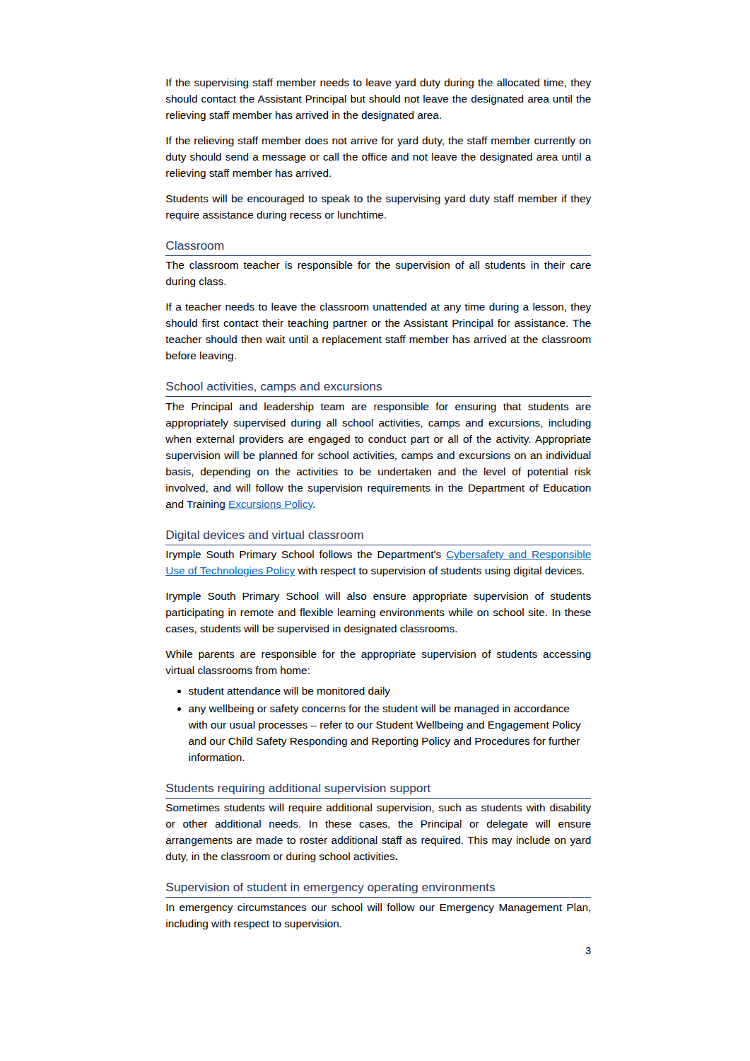If the supervising staff member needs to leave yard duty during the allocated time, they should contact the Assistant Principal but should not leave the designated area until the relieving staff member has arrived in the designated area.
If the relieving staff member does not arrive for yard duty, the staff member currently on duty should send a message or call the office and not leave the designated area until a relieving staff member has arrived.
Students will be encouraged to speak to the supervising yard duty staff member if they require assistance during recess or lunchtime.
Classroom
The classroom teacher is responsible for the supervision of all students in their care during class.
If a teacher needs to leave the classroom unattended at any time during a lesson, they should first contact their teaching partner or the Assistant Principal for assistance. The teacher should then wait until a replacement staff member has arrived at the classroom before leaving.
School activities, camps and excursions
The Principal and leadership team are responsible for ensuring that students are appropriately supervised during all school activities, camps and excursions, including when external providers are engaged to conduct part or all of the activity. Appropriate supervision will be planned for school activities, camps and excursions on an individual basis, depending on the activities to be undertaken and the level of potential risk involved, and will follow the supervision requirements in the Department of Education and Training Excursions Policy.
Digital devices and virtual classroom
Irymple South Primary School follows the Department's Cybersafety and Responsible Use of Technologies Policy with respect to supervision of students using digital devices.
Irymple South Primary School will also ensure appropriate supervision of students participating in remote and flexible learning environments while on school site. In these cases, students will be supervised in designated classrooms.
While parents are responsible for the appropriate supervision of students accessing virtual classrooms from home:
student attendance will be monitored daily
any wellbeing or safety concerns for the student will be managed in accordance with our usual processes – refer to our Student Wellbeing and Engagement Policy and our Child Safety Responding and Reporting Policy and Procedures for further information.
Students requiring additional supervision support
Sometimes students will require additional supervision, such as students with disability or other additional needs. In these cases, the Principal or delegate will ensure arrangements are made to roster additional staff as required. This may include on yard duty, in the classroom or during school activities.
Supervision of student in emergency operating environments
In emergency circumstances our school will follow our Emergency Management Plan, including with respect to supervision.
3